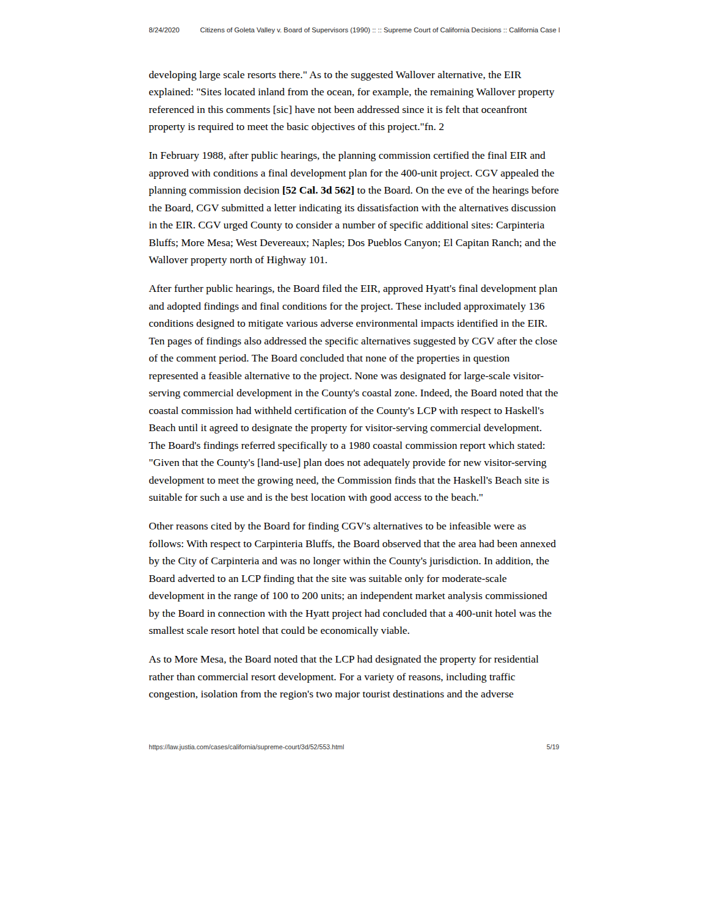8/24/2020 Citizens of Goleta Valley v. Board of Supervisors (1990) :: :: Supreme Court of California Decisions :: California Case Law :: California La…
developing large scale resorts there." As to the suggested Wallover alternative, the EIR explained: "Sites located inland from the ocean, for example, the remaining Wallover property referenced in this comments [sic] have not been addressed since it is felt that oceanfront property is required to meet the basic objectives of this project."fn. 2
In February 1988, after public hearings, the planning commission certified the final EIR and approved with conditions a final development plan for the 400-unit project. CGV appealed the planning commission decision [52 Cal. 3d 562] to the Board. On the eve of the hearings before the Board, CGV submitted a letter indicating its dissatisfaction with the alternatives discussion in the EIR. CGV urged County to consider a number of specific additional sites: Carpinteria Bluffs; More Mesa; West Devereaux; Naples; Dos Pueblos Canyon; El Capitan Ranch; and the Wallover property north of Highway 101.
After further public hearings, the Board filed the EIR, approved Hyatt's final development plan and adopted findings and final conditions for the project. These included approximately 136 conditions designed to mitigate various adverse environmental impacts identified in the EIR. Ten pages of findings also addressed the specific alternatives suggested by CGV after the close of the comment period. The Board concluded that none of the properties in question represented a feasible alternative to the project. None was designated for large-scale visitor-serving commercial development in the County's coastal zone. Indeed, the Board noted that the coastal commission had withheld certification of the County's LCP with respect to Haskell's Beach until it agreed to designate the property for visitor-serving commercial development. The Board's findings referred specifically to a 1980 coastal commission report which stated: "Given that the County's [land-use] plan does not adequately provide for new visitor-serving development to meet the growing need, the Commission finds that the Haskell's Beach site is suitable for such a use and is the best location with good access to the beach."
Other reasons cited by the Board for finding CGV's alternatives to be infeasible were as follows: With respect to Carpinteria Bluffs, the Board observed that the area had been annexed by the City of Carpinteria and was no longer within the County's jurisdiction. In addition, the Board adverted to an LCP finding that the site was suitable only for moderate-scale development in the range of 100 to 200 units; an independent market analysis commissioned by the Board in connection with the Hyatt project had concluded that a 400-unit hotel was the smallest scale resort hotel that could be economically viable.
As to More Mesa, the Board noted that the LCP had designated the property for residential rather than commercial resort development. For a variety of reasons, including traffic congestion, isolation from the region's two major tourist destinations and the adverse
https://law.justia.com/cases/california/supreme-court/3d/52/553.html 5/19